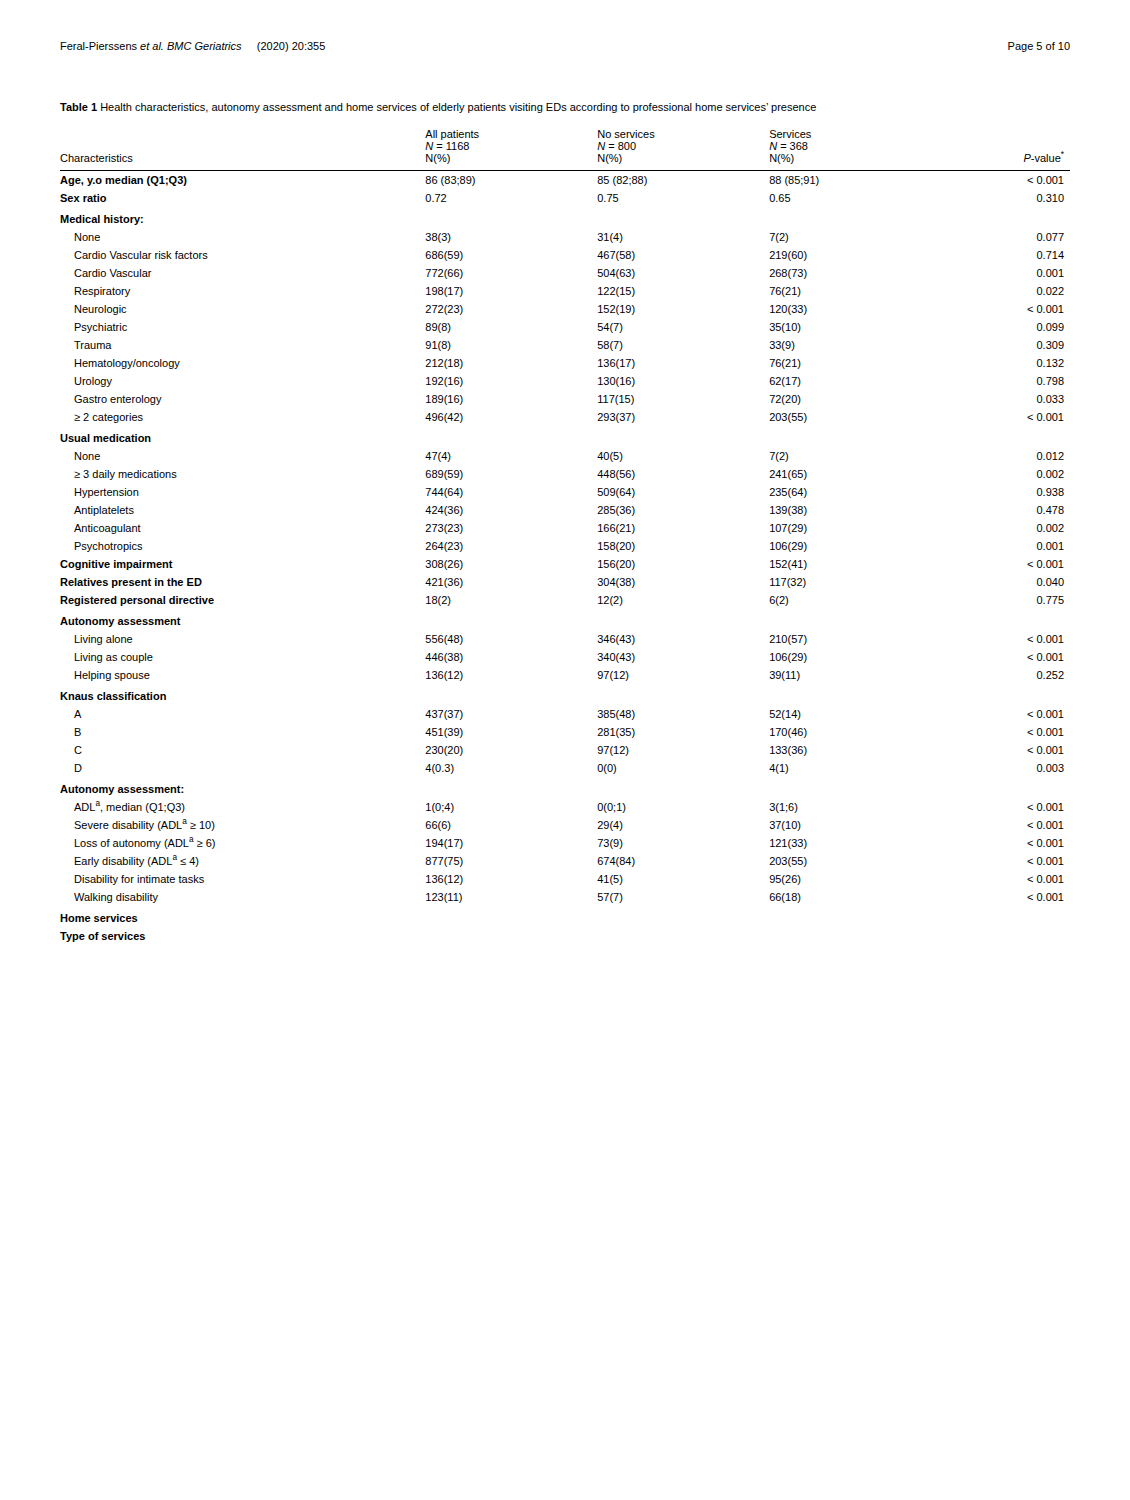Feral-Pierssens et al. BMC Geriatrics (2020) 20:355
Page 5 of 10
Table 1 Health characteristics, autonomy assessment and home services of elderly patients visiting EDs according to professional home services’ presence
| Characteristics | All patients N = 1168 N(%) | No services N = 800 N(%) | Services N = 368 N(%) | P -value * |
| --- | --- | --- | --- | --- |
| Age, y.o median (Q1;Q3) | 86 (83;89) | 85 (82;88) | 88 (85;91) | < 0.001 |
| Sex ratio | 0.72 | 0.75 | 0.65 | 0.310 |
| Medical history: | | | | |
| None | 38(3) | 31(4) | 7(2) | 0.077 |
| Cardio Vascular risk factors | 686(59) | 467(58) | 219(60) | 0.714 |
| Cardio Vascular | 772(66) | 504(63) | 268(73) | 0.001 |
| Respiratory | 198(17) | 122(15) | 76(21) | 0.022 |
| Neurologic | 272(23) | 152(19) | 120(33) | < 0.001 |
| Psychiatric | 89(8) | 54(7) | 35(10) | 0.099 |
| Trauma | 91(8) | 58(7) | 33(9) | 0.309 |
| Hematology/oncology | 212(18) | 136(17) | 76(21) | 0.132 |
| Urology | 192(16) | 130(16) | 62(17) | 0.798 |
| Gastro enterology | 189(16) | 117(15) | 72(20) | 0.033 |
| ≥ 2 categories | 496(42) | 293(37) | 203(55) | < 0.001 |
| Usual medication | | | | |
| None | 47(4) | 40(5) | 7(2) | 0.012 |
| ≥ 3 daily medications | 689(59) | 448(56) | 241(65) | 0.002 |
| Hypertension | 744(64) | 509(64) | 235(64) | 0.938 |
| Antiplatelets | 424(36) | 285(36) | 139(38) | 0.478 |
| Anticoagulant | 273(23) | 166(21) | 107(29) | 0.002 |
| Psychotropics | 264(23) | 158(20) | 106(29) | 0.001 |
| Cognitive impairment | 308(26) | 156(20) | 152(41) | < 0.001 |
| Relatives present in the ED | 421(36) | 304(38) | 117(32) | 0.040 |
| Registered personal directive | 18(2) | 12(2) | 6(2) | 0.775 |
| Autonomy assessment | | | | |
| Living alone | 556(48) | 346(43) | 210(57) | < 0.001 |
| Living as couple | 446(38) | 340(43) | 106(29) | < 0.001 |
| Helping spouse | 136(12) | 97(12) | 39(11) | 0.252 |
| Knaus classification | | | | |
| A | 437(37) | 385(48) | 52(14) | < 0.001 |
| B | 451(39) | 281(35) | 170(46) | < 0.001 |
| C | 230(20) | 97(12) | 133(36) | < 0.001 |
| D | 4(0.3) | 0(0) | 4(1) | 0.003 |
| Autonomy assessment: | | | | |
| ADL a , median (Q1;Q3) | 1(0;4) | 0(0;1) | 3(1;6) | < 0.001 |
| Severe disability (ADL a ≥ 10) | 66(6) | 29(4) | 37(10) | < 0.001 |
| Loss of autonomy (ADL a ≥ 6) | 194(17) | 73(9) | 121(33) | < 0.001 |
| Early disability (ADL a ≤ 4) | 877(75) | 674(84) | 203(55) | < 0.001 |
| Disability for intimate tasks | 136(12) | 41(5) | 95(26) | < 0.001 |
| Walking disability | 123(11) | 57(7) | 66(18) | < 0.001 |
| Home services | | | | |
| Type of services | | | | |